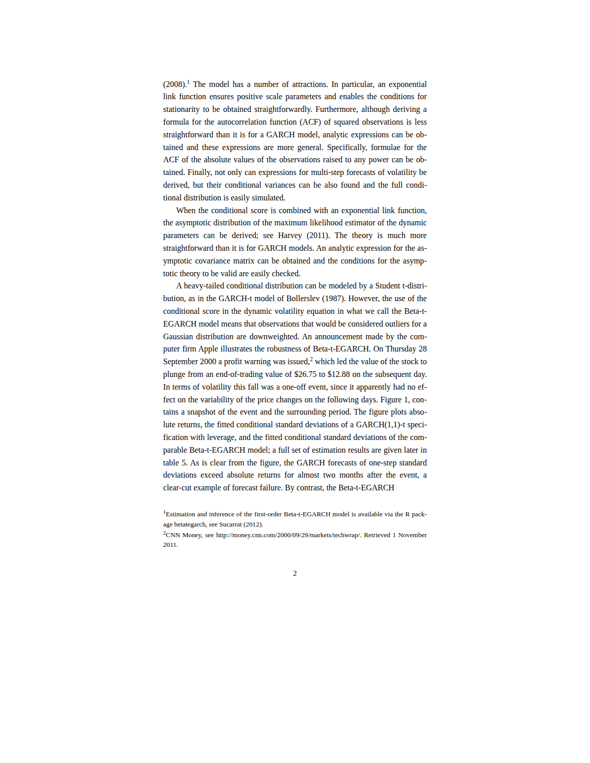(2008).1 The model has a number of attractions. In particular, an exponential link function ensures positive scale parameters and enables the conditions for stationarity to be obtained straightforwardly. Furthermore, although deriving a formula for the autocorrelation function (ACF) of squared observations is less straightforward than it is for a GARCH model, analytic expressions can be obtained and these expressions are more general. Specifically, formulae for the ACF of the absolute values of the observations raised to any power can be obtained. Finally, not only can expressions for multi-step forecasts of volatility be derived, but their conditional variances can be also found and the full conditional distribution is easily simulated.
When the conditional score is combined with an exponential link function, the asymptotic distribution of the maximum likelihood estimator of the dynamic parameters can be derived; see Harvey (2011). The theory is much more straightforward than it is for GARCH models. An analytic expression for the asymptotic covariance matrix can be obtained and the conditions for the asymptotic theory to be valid are easily checked.
A heavy-tailed conditional distribution can be modeled by a Student t-distribution, as in the GARCH-t model of Bollerslev (1987). However, the use of the conditional score in the dynamic volatility equation in what we call the Beta-t-EGARCH model means that observations that would be considered outliers for a Gaussian distribution are downweighted. An announcement made by the computer firm Apple illustrates the robustness of Beta-t-EGARCH. On Thursday 28 September 2000 a profit warning was issued,2 which led the value of the stock to plunge from an end-of-trading value of $26.75 to $12.88 on the subsequent day. In terms of volatility this fall was a one-off event, since it apparently had no effect on the variability of the price changes on the following days. Figure 1, contains a snapshot of the event and the surrounding period. The figure plots absolute returns, the fitted conditional standard deviations of a GARCH(1,1)-t specification with leverage, and the fitted conditional standard deviations of the comparable Beta-t-EGARCH model; a full set of estimation results are given later in table 5. As is clear from the figure, the GARCH forecasts of one-step standard deviations exceed absolute returns for almost two months after the event, a clear-cut example of forecast failure. By contrast, the Beta-t-EGARCH
1 Estimation and inference of the first-order Beta-t-EGARCH model is available via the R package betategarch, see Sucarrat (2012).
2 CNN Money, see http://money.cnn.com/2000/09/29/markets/techwrap/. Retrieved 1 November 2011.
2